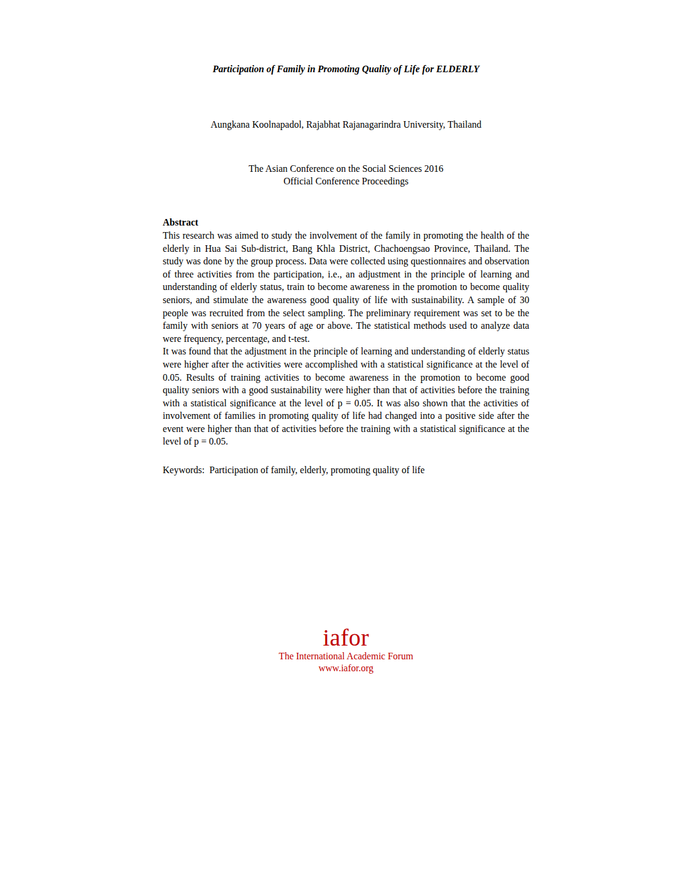Participation of Family in Promoting Quality of Life for ELDERLY
Aungkana Koolnapadol, Rajabhat Rajanagarindra University, Thailand
The Asian Conference on the Social Sciences 2016
Official Conference Proceedings
Abstract
This research was aimed to study the involvement of the family in promoting the health of the elderly in Hua Sai Sub-district, Bang Khla District, Chachoengsao Province, Thailand. The study was done by the group process. Data were collected using questionnaires and observation of three activities from the participation, i.e., an adjustment in the principle of learning and understanding of elderly status, train to become awareness in the promotion to become quality seniors, and stimulate the awareness good quality of life with sustainability. A sample of 30 people was recruited from the select sampling. The preliminary requirement was set to be the family with seniors at 70 years of age or above. The statistical methods used to analyze data were frequency, percentage, and t-test.
It was found that the adjustment in the principle of learning and understanding of elderly status were higher after the activities were accomplished with a statistical significance at the level of 0.05. Results of training activities to become awareness in the promotion to become good quality seniors with a good sustainability were higher than that of activities before the training with a statistical significance at the level of p = 0.05. It was also shown that the activities of involvement of families in promoting quality of life had changed into a positive side after the event were higher than that of activities before the training with a statistical significance at the level of p = 0.05.
Keywords: Participation of family, elderly, promoting quality of life
iafor
The International Academic Forum
www.iafor.org